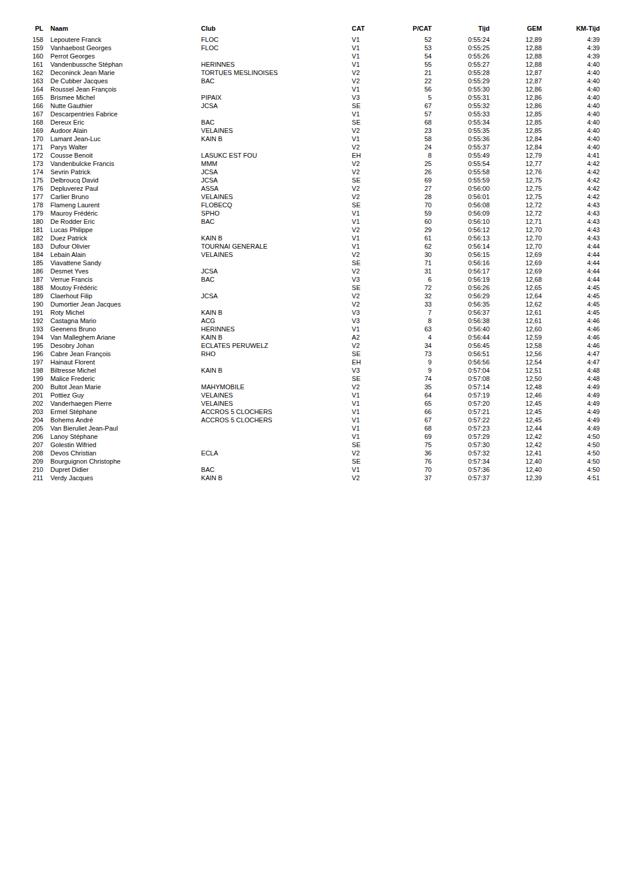| PL | Naam | Club | CAT | P/CAT | Tijd | GEM | KM-Tijd |
| --- | --- | --- | --- | --- | --- | --- | --- |
| 158 | Lepoutere Franck | FLOC | V1 | 52 | 0:55:24 | 12,89 | 4:39 |
| 159 | Vanhaebost Georges | FLOC | V1 | 53 | 0:55:25 | 12,88 | 4:39 |
| 160 | Perrot Georges | | V1 | 54 | 0:55:26 | 12,88 | 4:39 |
| 161 | Vandenbussche Stéphan | HERINNES | V1 | 55 | 0:55:27 | 12,88 | 4:40 |
| 162 | Deconinck Jean Marie | TORTUES MESLINOISES | V2 | 21 | 0:55:28 | 12,87 | 4:40 |
| 163 | De Cubber Jacques | BAC | V2 | 22 | 0:55:29 | 12,87 | 4:40 |
| 164 | Roussel Jean François | | V1 | 56 | 0:55:30 | 12,86 | 4:40 |
| 165 | Brismee Michel | PIPAIX | V3 | 5 | 0:55:31 | 12,86 | 4:40 |
| 166 | Nutte Gauthier | JCSA | SE | 67 | 0:55:32 | 12,86 | 4:40 |
| 167 | Descarpentries Fabrice | | V1 | 57 | 0:55:33 | 12,85 | 4:40 |
| 168 | Dereux Eric | BAC | SE | 68 | 0:55:34 | 12,85 | 4:40 |
| 169 | Audoor Alain | VELAINES | V2 | 23 | 0:55:35 | 12,85 | 4:40 |
| 170 | Lamant Jean-Luc | KAIN B | V1 | 58 | 0:55:36 | 12,84 | 4:40 |
| 171 | Parys Walter | | V2 | 24 | 0:55:37 | 12,84 | 4:40 |
| 172 | Cousse Benoit | LASUKC EST FOU | EH | 8 | 0:55:49 | 12,79 | 4:41 |
| 173 | Vandenbulcke Francis | MMM | V2 | 25 | 0:55:54 | 12,77 | 4:42 |
| 174 | Sevrin Patrick | JCSA | V2 | 26 | 0:55:58 | 12,76 | 4:42 |
| 175 | Delbroucq David | JCSA | SE | 69 | 0:55:59 | 12,75 | 4:42 |
| 176 | Depluverez Paul | ASSA | V2 | 27 | 0:56:00 | 12,75 | 4:42 |
| 177 | Carlier Bruno | VELAINES | V2 | 28 | 0:56:01 | 12,75 | 4:42 |
| 178 | Flameng Laurent | FLOBECQ | SE | 70 | 0:56:08 | 12,72 | 4:43 |
| 179 | Mauroy Frédéric | SPHO | V1 | 59 | 0:56:09 | 12,72 | 4:43 |
| 180 | De Rodder Eric | BAC | V1 | 60 | 0:56:10 | 12,71 | 4:43 |
| 181 | Lucas Philippe | | V2 | 29 | 0:56:12 | 12,70 | 4:43 |
| 182 | Duez Patrick | KAIN B | V1 | 61 | 0:56:13 | 12,70 | 4:43 |
| 183 | Dufour Olivier | TOURNAI GENERALE | V1 | 62 | 0:56:14 | 12,70 | 4:44 |
| 184 | Lebain Alain | VELAINES | V2 | 30 | 0:56:15 | 12,69 | 4:44 |
| 185 | Viavattene Sandy | | SE | 71 | 0:56:16 | 12,69 | 4:44 |
| 186 | Desmet Yves | JCSA | V2 | 31 | 0:56:17 | 12,69 | 4:44 |
| 187 | Verrue Francis | BAC | V3 | 6 | 0:56:19 | 12,68 | 4:44 |
| 188 | Moutoy Frédéric | | SE | 72 | 0:56:26 | 12,65 | 4:45 |
| 189 | Claerhout Filip | JCSA | V2 | 32 | 0:56:29 | 12,64 | 4:45 |
| 190 | Dumortier Jean Jacques | | V2 | 33 | 0:56:35 | 12,62 | 4:45 |
| 191 | Roty Michel | KAIN B | V3 | 7 | 0:56:37 | 12,61 | 4:45 |
| 192 | Castagna Mario | ACG | V3 | 8 | 0:56:38 | 12,61 | 4:46 |
| 193 | Geenens Bruno | HERINNES | V1 | 63 | 0:56:40 | 12,60 | 4:46 |
| 194 | Van Malleghem Ariane | KAIN B | A2 | 4 | 0:56:44 | 12,59 | 4:46 |
| 195 | Desobry Johan | ECLATES PERUWELZ | V2 | 34 | 0:56:45 | 12,58 | 4:46 |
| 196 | Cabre Jean François | RHO | SE | 73 | 0:56:51 | 12,56 | 4:47 |
| 197 | Hainaut Florent | | EH | 9 | 0:56:56 | 12,54 | 4:47 |
| 198 | Biltresse Michel | KAIN B | V3 | 9 | 0:57:04 | 12,51 | 4:48 |
| 199 | Malice Frederic | | SE | 74 | 0:57:08 | 12,50 | 4:48 |
| 200 | Bultot Jean Marie | MAHYMOBILE | V2 | 35 | 0:57:14 | 12,48 | 4:49 |
| 201 | Pottiez Guy | VELAINES | V1 | 64 | 0:57:19 | 12,46 | 4:49 |
| 202 | Vanderhaegen Pierre | VELAINES | V1 | 65 | 0:57:20 | 12,45 | 4:49 |
| 203 | Ermel Stéphane | ACCROS 5 CLOCHERS | V1 | 66 | 0:57:21 | 12,45 | 4:49 |
| 204 | Bohems André | ACCROS 5 CLOCHERS | V1 | 67 | 0:57:22 | 12,45 | 4:49 |
| 205 | Van Bieruliet Jean-Paul | | V1 | 68 | 0:57:23 | 12,44 | 4:49 |
| 206 | Lanoy Stéphane | | V1 | 69 | 0:57:29 | 12,42 | 4:50 |
| 207 | Golestin Wifried | | SE | 75 | 0:57:30 | 12,42 | 4:50 |
| 208 | Devos Christian | ECLA | V2 | 36 | 0:57:32 | 12,41 | 4:50 |
| 209 | Bourguignon Christophe | | SE | 76 | 0:57:34 | 12,40 | 4:50 |
| 210 | Dupret Didier | BAC | V1 | 70 | 0:57:36 | 12,40 | 4:50 |
| 211 | Verdy Jacques | KAIN B | V2 | 37 | 0:57:37 | 12,39 | 4:51 |